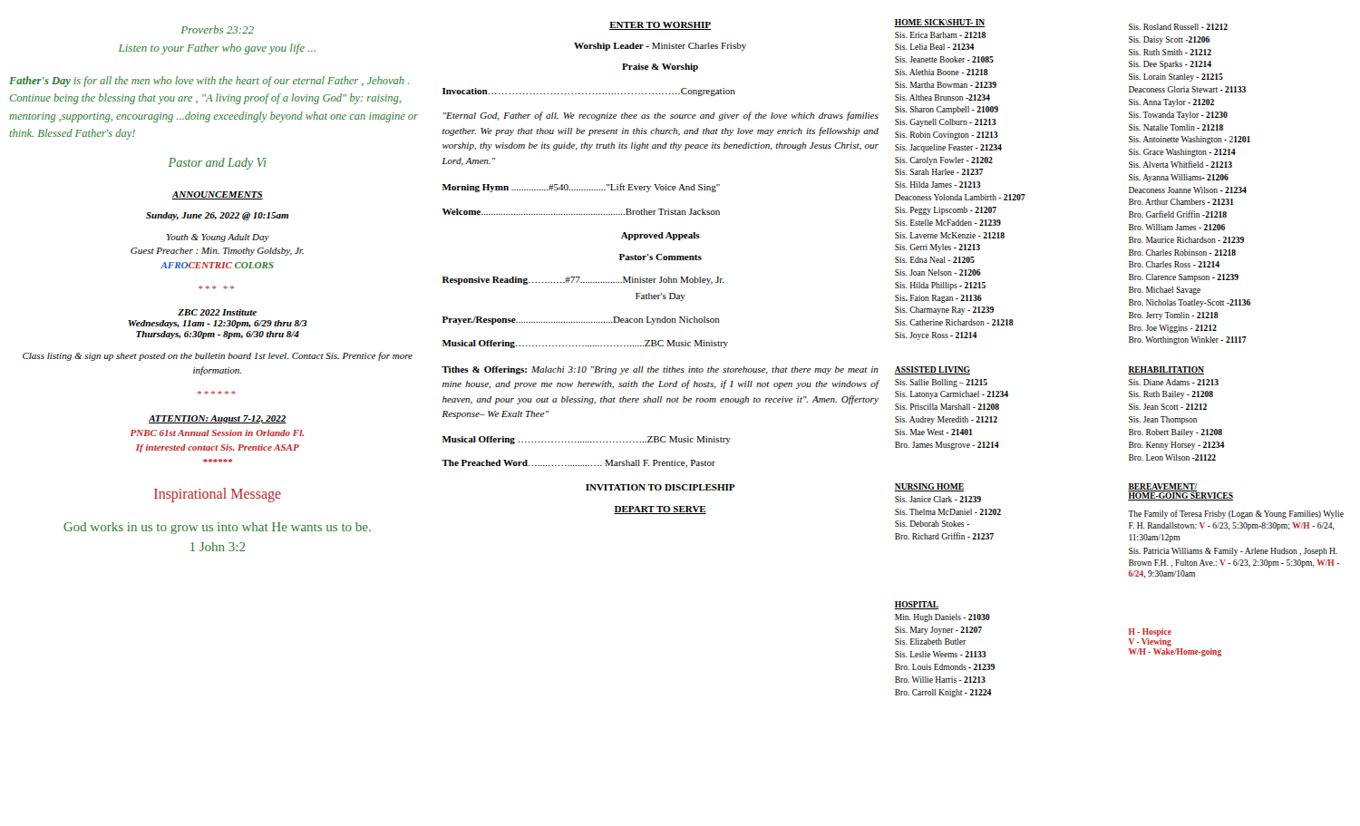Proverbs 23:22
Listen to your Father who gave you life ...
Father's Day is for all the men who love with the heart of our eternal Father , Jehovah . Continue being the blessing that you are , "A living proof of a loving God" by: raising, mentoring ,supporting, encouraging ...doing exceedingly beyond what one can imagine or think. Blessed Father's day!
Pastor and Lady Vi
ANNOUNCEMENTS
Sunday, June 26, 2022 @ 10:15am
Youth & Young Adult Day
Guest Preacher : Min. Timothy Goldsby, Jr.
AFRO CENTRIC COLORS
*** **
ZBC 2022 Institute
Wednesdays, 11am - 12:30pm, 6/29 thru 8/3
Thursdays, 6:30pm - 8pm, 6/30 thru 8/4
Class listing & sign up sheet posted on the bulletin board 1st level. Contact Sis. Prentice for more information.
******
ATTENTION: August 7-12, 2022
PNBC 61st Annual Session in Orlando Fl.
If interested contact Sis. Prentice ASAP
******
Inspirational Message
God works in us to grow us into what He wants us to be.
1 John 3:2
ENTER TO WORSHIP
Worship Leader - Minister Charles Frisby
Praise & Worship
Invocation…………………………….....…………..….. Congregation
"Eternal God, Father of all. We recognize thee as the source and giver of the love which draws families together. We pray that thou will be present in this church, and that thy love may enrich its fellowship and worship, thy wisdom be its guide, thy truth its light and thy peace its benediction, through Jesus Christ, our Lord, Amen."
Morning Hymn ...............#540..............."Lift Every Voice And Sing"
Welcome..........................................................Brother Tristan Jackson
Approved Appeals
Pastor's Comments
Responsive Reading……..….#77.................Minister John Mobley, Jr. Father's Day
Prayer./Response.......................................Deacon Lyndon Nicholson
Musical Offering…………………......………......ZBC Music Ministry
Tithes & Offerings: Malachi 3:10 "Bring ye all the tithes into the storehouse, that there may be meat in mine house, and prove me now herewith, saith the Lord of hosts, if I will not open you the windows of heaven, and pour you out a blessing, that there shall not be room enough to receive it". Amen. Offertory Response– We Exalt Thee"
Musical Offering ………………......……………..ZBC Music Ministry
The Preached Word…....…….........…. Marshall F. Prentice, Pastor
INVITATION TO DISCIPLESHIP
DEPART TO SERVE
HOME SICK\SHUT- IN
Sis. Erica Barham - 21218
Sis. Lelia Beal - 21234
Sis. Jeanette Booker - 21085
Sis. Alethia Boone - 21218
Sis. Martha Bowman - 21239
Sis. Althea Brunson -21234
Sis. Sharon Campbell - 21009
Sis. Gaynell Colburn - 21213
Sis. Robin Covington - 21213
Sis. Jacqueline Feaster - 21234
Sis. Carolyn Fowler - 21202
Sis. Sarah Harlee - 21237
Sis. Hilda James - 21213
Deaconess Yolonda Lambirth - 21207
Sis. Peggy Lipscomb - 21207
Sis. Estelle McFadden - 21239
Sis. Laverne McKenzie - 21218
Sis. Gerri Myles - 21213
Sis. Edna Neal - 21205
Sis. Joan Nelson - 21206
Sis. Hilda Phillips - 21215
Sis. Faion Ragan - 21136
Sis. Charmayne Ray - 21239
Sis. Catherine Richardson - 21218
Sis. Joyce Ross - 21214
Sis. Rosland Russell - 21212
Sis. Daisy Scott -21206
Sis. Ruth Smith - 21212
Sis. Dee Sparks - 21214
Sis. Lorain Stanley - 21215
Deaconess Gloria Stewart - 21133
Sis. Anna Taylor - 21202
Sis. Towanda Taylor - 21230
Sis. Natalie Tomlin - 21218
Sis. Antoinette Washington - 21201
Sis. Grace Washington - 21214
Sis. Alverta Whitfield - 21213
Sis. Ayanna Williams- 21206
Deaconess Joanne Wilson - 21234
Bro. Arthur Chambers - 21231
Bro. Garfield Griffin -21218
Bro. William James - 21206
Bro. Maurice Richardson - 21239
Bro. Charles Robinson - 21218
Bro. Charles Ross - 21214
Bro. Clarence Sampson - 21239
Bro. Michael Savage
Bro. Nicholas Toatley-Scott -21136
Bro. Jerry Tomlin - 21218
Bro. Joe Wiggins - 21212
Bro. Worthington Winkler - 21117
ASSISTED LIVING
Sis. Sallie Bolling – 21215
Sis. Latonya Carmichael - 21234
Sis. Priscilla Marshall - 21208
Sis. Audrey Meredith - 21212
Sis. Mae West - 21401
Bro. James Musgrove - 21214
REHABILITATION
Sis. Diane Adams - 21213
Sis. Ruth Bailey - 21208
Sis. Jean Scott - 21212
Sis. Jean Thompson
Bro. Robert Bailey - 21208
Bro. Kenny Horsey - 21234
Bro. Leon Wilson -21122
NURSING HOME
Sis. Janice Clark - 21239
Sis. Thelma McDaniel - 21202
Sis. Deborah Stokes -
Bro. Richard Griffin - 21237
BEREAVEMENT/
HOME-GOING SERVICES
The Family of Teresa Frisby (Logan & Young Families) Wylie F. H. Randallstown: V - 6/23, 5:30pm-8:30pm; W/H - 6/24, 11:30am/12pm
Sis. Patricia Williams & Family - Arlene Hudson , Joseph H. Brown F.H. , Fulton Ave.: V - 6/23, 2:30pm - 5:30pm, W/H - 6/24, 9:30am/10am
HOSPITAL
Min. Hugh Daniels - 21030
Sis. Mary Joyner - 21207
Sis. Elizabeth Butler
Sis. Leslie Weems - 21133
Bro. Louis Edmonds - 21239
Bro. Willie Harris - 21213
Bro. Carroll Knight - 21224
H - Hospice
V - Viewing
W/H - Wake/Home-going